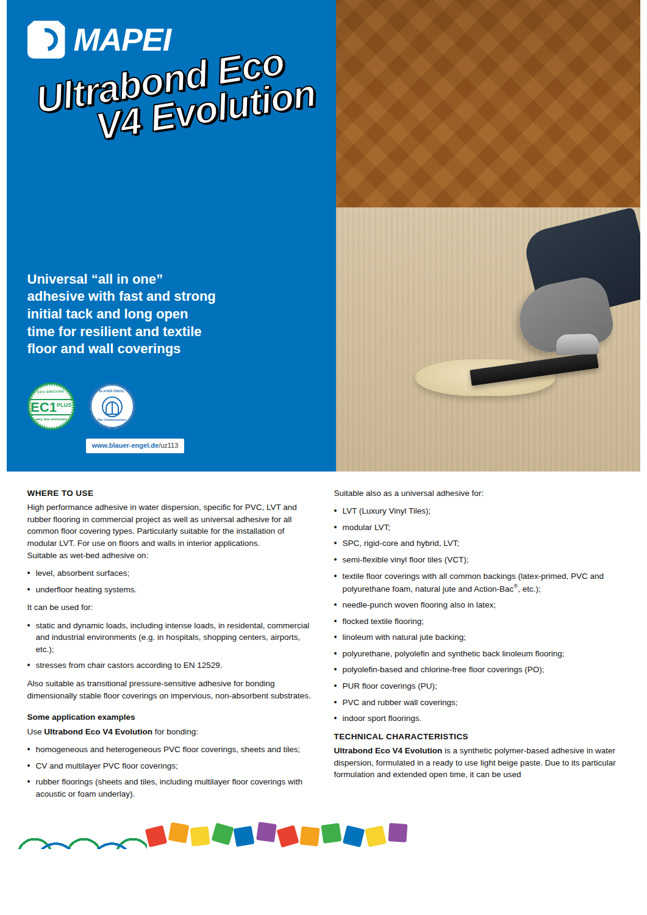MAPEI
Ultrabond Eco V4 Evolution
Universal “all in one”
adhesive with fast and strong
initial tack and long open
time for resilient and textile
floor and wall coverings
GEV-EMICODE EC1PLUS very low emission
BLAUER ENGEL Das Umweltzeichen
www.blauer-engel.de/uz113
Where to use
High performance adhesive in water dispersion, specific for PVC, LVT and rubber flooring in commercial project as well as universal adhesive for all common floor covering types. Particularly suitable for the installation of modular LVT. For use on floors and walls in interior applications.
Suitable as wet-bed adhesive on:
level, absorbent surfaces;
underfloor heating systems.
It can be used for:
static and dynamic loads, including intense loads, in residental, commercial and industrial environments (e.g. in hospitals, shopping centers, airports, etc.);
stresses from chair castors according to EN 12529.
Also suitable as transitional pressure-sensitive adhesive for bonding dimensionally stable floor coverings on impervious, non-absorbent substrates.
Some application examples
Use Ultrabond Eco V4 Evolution for bonding:
homogeneous and heterogeneous PVC floor coverings, sheets and tiles;
CV and multilayer PVC floor coverings;
rubber floorings (sheets and tiles, including multilayer floor coverings with acoustic or foam underlay).
Suitable also as a universal adhesive for:
LVT (Luxury Vinyl Tiles);
modular LVT;
SPC, rigid-core and hybrid, LVT;
semi-flexible vinyl floor tiles (VCT);
textile floor coverings with all common backings (latex-primed, PVC and polyurethane foam, natural jute and Action-Bac®, etc.);
needle-punch woven flooring also in latex;
flocked textile flooring;
linoleum with natural jute backing;
polyurethane, polyolefin and synthetic back linoleum flooring;
polyolefin-based and chlorine-free floor coverings (PO);
PUR floor coverings (PU);
PVC and rubber wall coverings;
indoor sport floorings.
Technical characteristics
Ultrabond Eco V4 Evolution is a synthetic polymer-based adhesive in water dispersion, formulated in a ready to use light beige paste. Due to its particular formulation and extended open time, it can be used